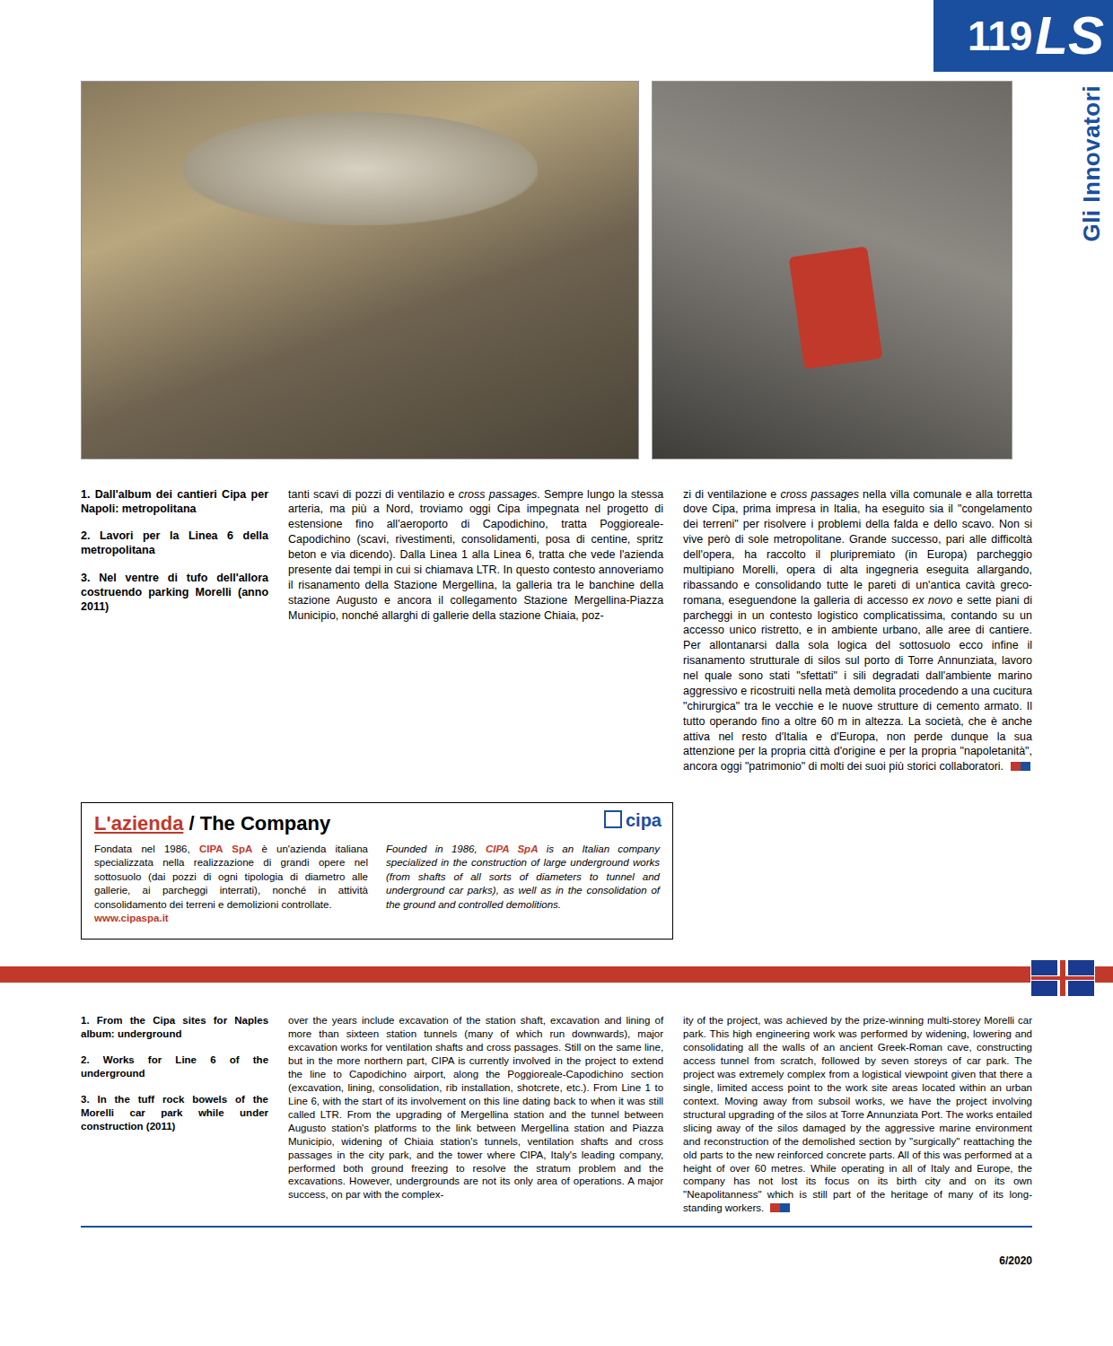119 LS
Gli Innovatori
1. Dall'album dei cantieri Cipa per Napoli: metropolitana
2. Lavori per la Linea 6 della metropolitana
3. Nel ventre di tufo dell'allora costruendo parking Morelli (anno 2011)
tanti scavi di pozzi di ventilazio e cross passages. Sempre lungo la stessa arteria, ma più a Nord, troviamo oggi Cipa impegnata nel progetto di estensione fino all'aeroporto di Capodichino, tratta Poggioreale-Capodichino (scavi, rivestimenti, consolidamenti, posa di centine, spritz beton e via dicendo). Dalla Linea 1 alla Linea 6, tratta che vede l'azienda presente dai tempi in cui si chiamava LTR. In questo contesto annoveriamo il risanamento della Stazione Mergellina, la galleria tra le banchine della stazione Augusto e ancora il collegamento Stazione Mergellina-Piazza Municipio, nonché allarghi di gallerie della stazione Chiaia, poz-
zi di ventilazione e cross passages nella villa comunale e alla torretta dove Cipa, prima impresa in Italia, ha eseguito sia il "congelamento dei terreni" per risolvere i problemi della falda e dello scavo. Non si vive però di sole metropolitane. Grande successo, pari alle difficoltà dell'opera, ha raccolto il pluripremiato (in Europa) parcheggio multipiano Morelli, opera di alta ingegneria eseguita allargando, ribassando e consolidando tutte le pareti di un'antica cavità greco-romana, eseguendone la galleria di accesso ex novo e sette piani di parcheggi in un contesto logistico complicatissima, contando su un accesso unico ristretto, e in ambiente urbano, alle aree di cantiere. Per allontanarsi dalla sola logica del sottosuolo ecco infine il risanamento strutturale di silos sul porto di Torre Annunziata, lavoro nel quale sono stati "sfettati" i sili degradati dall'ambiente marino aggressivo e ricostruiti nella metà demolita procedendo a una cucitura "chirurgica" tra le vecchie e le nuove strutture di cemento armato. Il tutto operando fino a oltre 60 m in altezza. La società, che è anche attiva nel resto d'Italia e d'Europa, non perde dunque la sua attenzione per la propria città d'origine e per la propria "napoletanità", ancora oggi "patrimonio" di molti dei suoi più storici collaboratori.
cipa
L'azienda / The Company
Fondata nel 1986, CIPA SpA è un'azienda italiana specializzata nella realizzazione di grandi opere nel sottosuolo (dai pozzi di ogni tipologia di diametro alle gallerie, ai parcheggi interrati), nonché in attività consolidamento dei terreni e demolizioni controllate.
www.cipaspa.it
Founded in 1986, CIPA SpA is an Italian company specialized in the construction of large underground works (from shafts of all sorts of diameters to tunnel and underground car parks), as well as in the consolidation of the ground and controlled demolitions.
1. From the Cipa sites for Naples album: underground
2. Works for Line 6 of the underground
3. In the tuff rock bowels of the Morelli car park while under construction (2011)
over the years include excavation of the station shaft, excavation and lining of more than sixteen station tunnels (many of which run downwards), major excavation works for ventilation shafts and cross passages. Still on the same line, but in the more northern part, CIPA is currently involved in the project to extend the line to Capodichino airport, along the Poggioreale-Capodichino section (excavation, lining, consolidation, rib installation, shotcrete, etc.). From Line 1 to Line 6, with the start of its involvement on this line dating back to when it was still called LTR. From the upgrading of Mergellina station and the tunnel between Augusto station's platforms to the link between Mergellina station and Piazza Municipio, widening of Chiaia station's tunnels, ventilation shafts and cross passages in the city park, and the tower where CIPA, Italy's leading company, performed both ground freezing to resolve the stratum problem and the excavations. However, undergrounds are not its only area of operations. A major success, on par with the complex-
ity of the project, was achieved by the prize-winning multi-storey Morelli car park. This high engineering work was performed by widening, lowering and consolidating all the walls of an ancient Greek-Roman cave, constructing access tunnel from scratch, followed by seven storeys of car park. The project was extremely complex from a logistical viewpoint given that there a single, limited access point to the work site areas located within an urban context. Moving away from subsoil works, we have the project involving structural upgrading of the silos at Torre Annunziata Port. The works entailed slicing away of the silos damaged by the aggressive marine environment and reconstruction of the demolished section by "surgically" reattaching the old parts to the new reinforced concrete parts. All of this was performed at a height of over 60 metres. While operating in all of Italy and Europe, the company has not lost its focus on its birth city and on its own "Neapolitanness" which is still part of the heritage of many of its long-standing workers.
6/2020